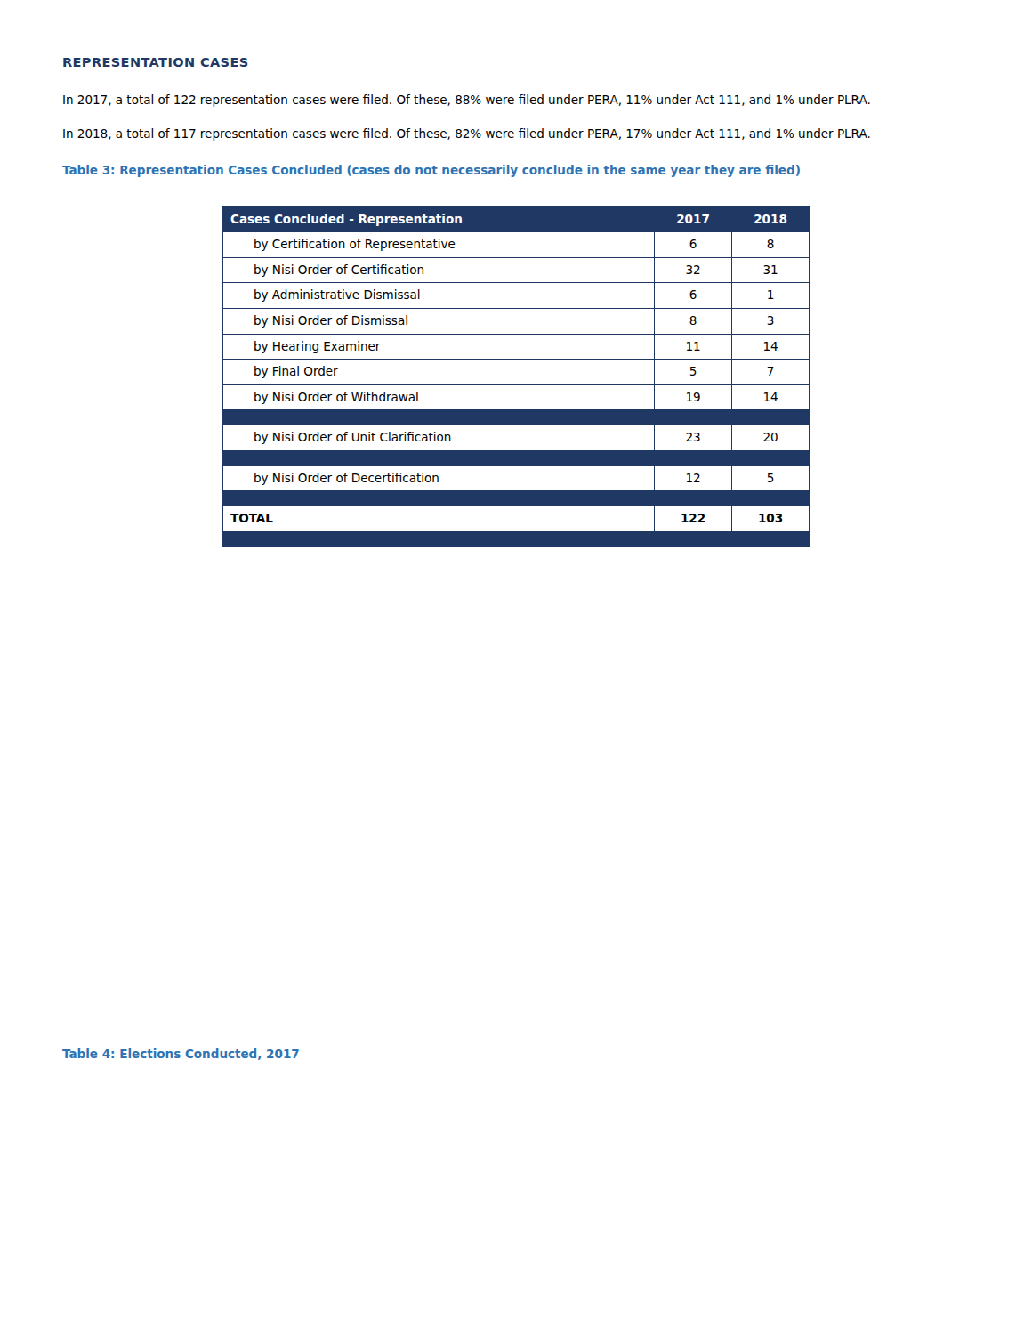REPRESENTATION CASES
In 2017, a total of 122 representation cases were filed. Of these, 88% were filed under PERA, 11% under Act 111, and 1% under PLRA.
In 2018, a total of 117 representation cases were filed. Of these, 82% were filed under PERA, 17% under Act 111, and 1% under PLRA.
Table 3: Representation Cases Concluded (cases do not necessarily conclude in the same year they are filed)
| Cases Concluded - Representation | 2017 | 2018 |
| --- | --- | --- |
| by Certification of Representative | 6 | 8 |
| by Nisi Order of Certification | 32 | 31 |
| by Administrative Dismissal | 6 | 1 |
| by Nisi Order of Dismissal | 8 | 3 |
| by Hearing Examiner | 11 | 14 |
| by Final Order | 5 | 7 |
| by Nisi Order of Withdrawal | 19 | 14 |
| by Nisi Order of Unit Clarification | 23 | 20 |
| by Nisi Order of Decertification | 12 | 5 |
| TOTAL | 122 | 103 |
Table 4: Elections Conducted, 2017